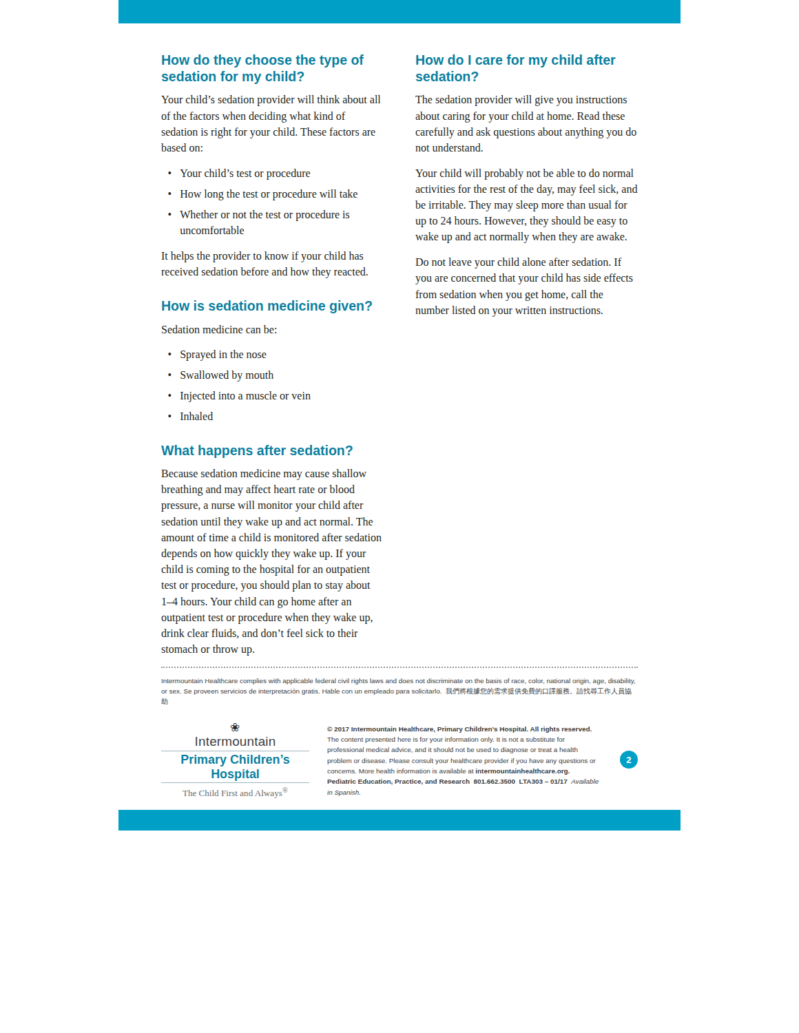How do they choose the type of sedation for my child?
Your child’s sedation provider will think about all of the factors when deciding what kind of sedation is right for your child. These factors are based on:
Your child’s test or procedure
How long the test or procedure will take
Whether or not the test or procedure is uncomfortable
It helps the provider to know if your child has received sedation before and how they reacted.
How is sedation medicine given?
Sedation medicine can be:
Sprayed in the nose
Swallowed by mouth
Injected into a muscle or vein
Inhaled
What happens after sedation?
Because sedation medicine may cause shallow breathing and may affect heart rate or blood pressure, a nurse will monitor your child after sedation until they wake up and act normal. The amount of time a child is monitored after sedation depends on how quickly they wake up. If your child is coming to the hospital for an outpatient test or procedure, you should plan to stay about 1–4 hours. Your child can go home after an outpatient test or procedure when they wake up, drink clear fluids, and don’t feel sick to their stomach or throw up.
How do I care for my child after sedation?
The sedation provider will give you instructions about caring for your child at home. Read these carefully and ask questions about anything you do not understand.
Your child will probably not be able to do normal activities for the rest of the day, may feel sick, and be irritable. They may sleep more than usual for up to 24 hours. However, they should be easy to wake up and act normally when they are awake.
Do not leave your child alone after sedation. If you are concerned that your child has side effects from sedation when you get home, call the number listed on your written instructions.
Intermountain Healthcare complies with applicable federal civil rights laws and does not discriminate on the basis of race, color, national origin, age, disability, or sex. Se proveen servicios de interpretación gratis. Hable con un empleado para solicitarlo. 我們將根據您的需求提供免費的口譯服務。請找尋工作人員協助
❀
Intermountain
Primary Children’s Hospital
The Child First and Always®
© 2017 Intermountain Healthcare, Primary Children’s Hospital. All rights reserved. The content presented here is for your information only. It is not a substitute for professional medical advice, and it should not be used to diagnose or treat a health problem or disease. Please consult your healthcare provider if you have any questions or concerns. More health information is available at intermountainhealthcare.org. Pediatric Education, Practice, and Research 801.662.3500 LTA303 – 01/17 Available in Spanish.
2